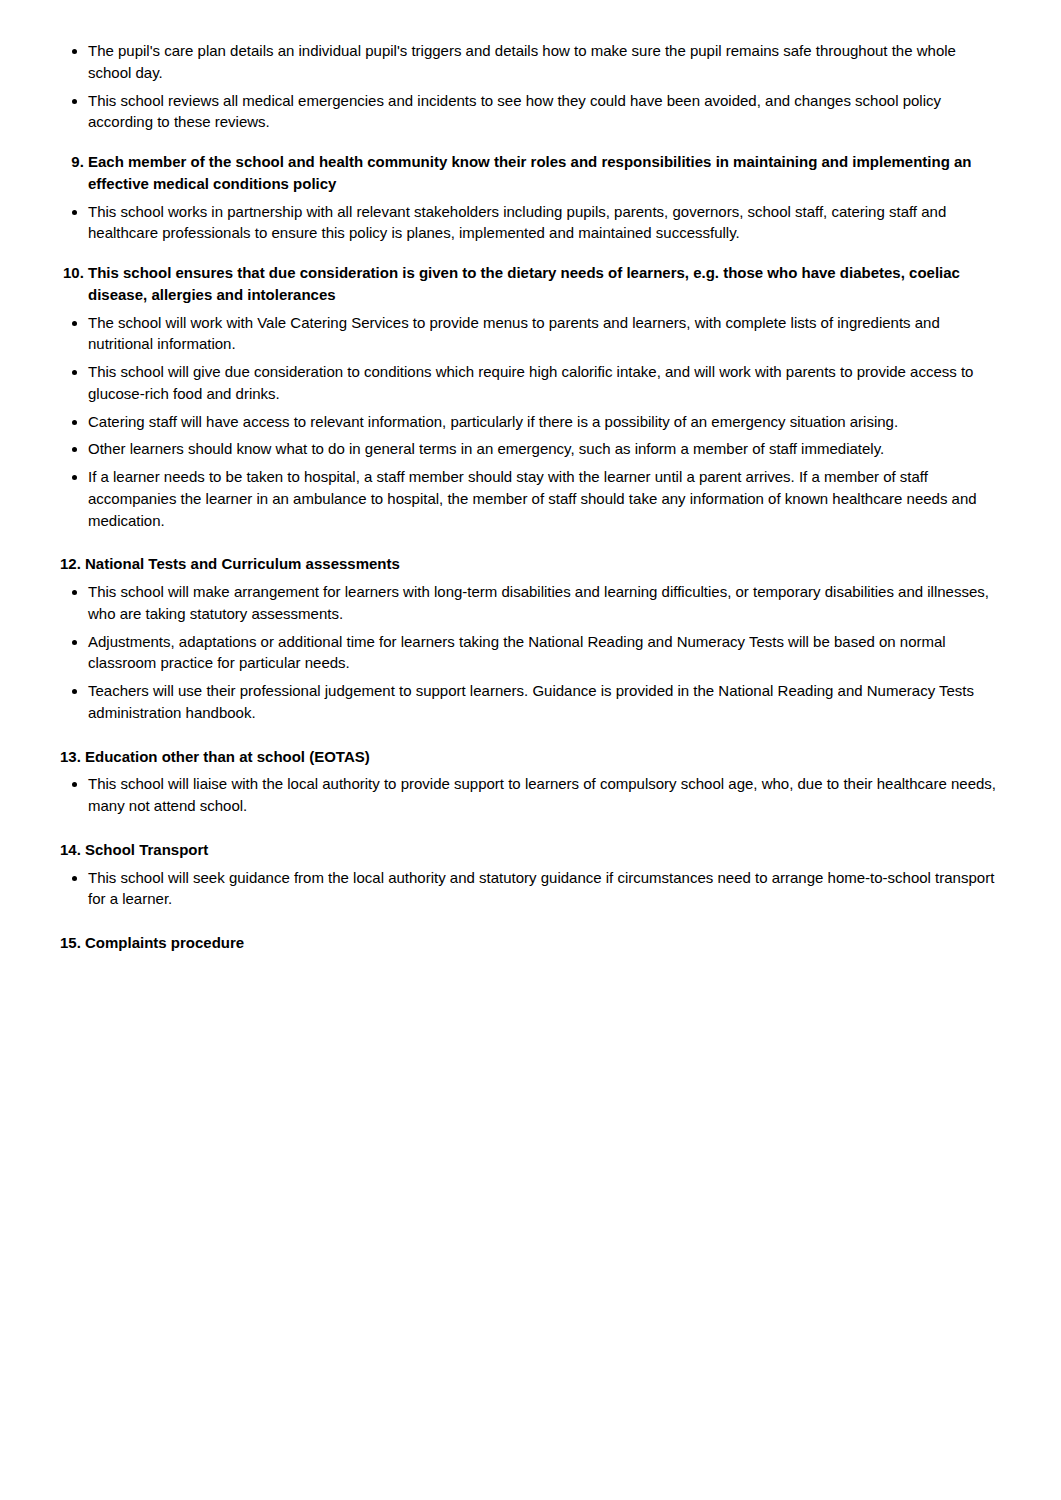The pupil's care plan details an individual pupil's triggers and details how to make sure the pupil remains safe throughout the whole school day.
This school reviews all medical emergencies and incidents to see how they could have been avoided, and changes school policy according to these reviews.
Each member of the school and health community know their roles and responsibilities in maintaining and implementing an effective medical conditions policy
This school works in partnership with all relevant stakeholders including pupils, parents, governors, school staff, catering staff and healthcare professionals to ensure this policy is planes, implemented and maintained successfully.
This school ensures that due consideration is given to the dietary needs of learners, e.g. those who have diabetes, coeliac disease, allergies and intolerances
The school will work with Vale Catering Services to provide menus to parents and learners, with complete lists of ingredients and nutritional information.
This school will give due consideration to conditions which require high calorific intake, and will work with parents to provide access to glucose-rich food and drinks.
Catering staff will have access to relevant information, particularly if there is a possibility of an emergency situation arising.
Other learners should know what to do in general terms in an emergency, such as inform a member of staff immediately.
If a learner needs to be taken to hospital, a staff member should stay with the learner until a parent arrives. If a member of staff accompanies the learner in an ambulance to hospital, the member of staff should take any information of known healthcare needs and medication.
12. National Tests and Curriculum assessments
This school will make arrangement for learners with long-term disabilities and learning difficulties, or temporary disabilities and illnesses, who are taking statutory assessments.
Adjustments, adaptations or additional time for learners taking the National Reading and Numeracy Tests will be based on normal classroom practice for particular needs.
Teachers will use their professional judgement to support learners. Guidance is provided in the National Reading and Numeracy Tests administration handbook.
13. Education other than at school (EOTAS)
This school will liaise with the local authority to provide support to learners of compulsory school age, who, due to their healthcare needs, many not attend school.
14. School Transport
This school will seek guidance from the local authority and statutory guidance if circumstances need to arrange home-to-school transport for a learner.
15. Complaints procedure